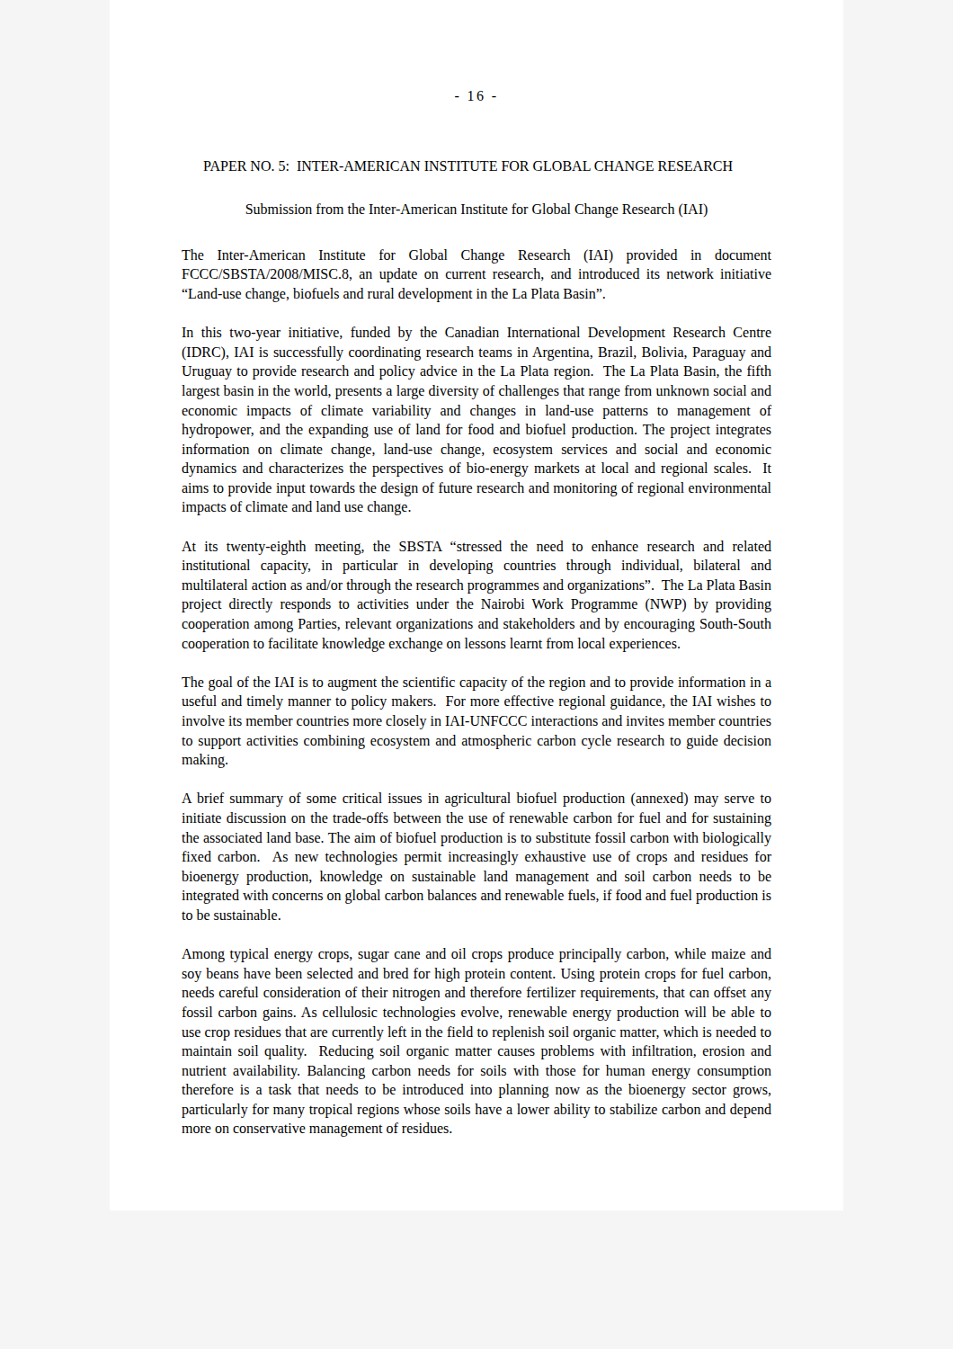- 16 -
Paper No. 5: Inter-American Institute for Global Change Research
Submission from the Inter-American Institute for Global Change Research (IAI)
The Inter-American Institute for Global Change Research (IAI) provided in document FCCC/SBSTA/2008/MISC.8, an update on current research, and introduced its network initiative “Land-use change, biofuels and rural development in the La Plata Basin”.
In this two-year initiative, funded by the Canadian International Development Research Centre (IDRC), IAI is successfully coordinating research teams in Argentina, Brazil, Bolivia, Paraguay and Uruguay to provide research and policy advice in the La Plata region. The La Plata Basin, the fifth largest basin in the world, presents a large diversity of challenges that range from unknown social and economic impacts of climate variability and changes in land-use patterns to management of hydropower, and the expanding use of land for food and biofuel production. The project integrates information on climate change, land-use change, ecosystem services and social and economic dynamics and characterizes the perspectives of bio-energy markets at local and regional scales. It aims to provide input towards the design of future research and monitoring of regional environmental impacts of climate and land use change.
At its twenty-eighth meeting, the SBSTA “stressed the need to enhance research and related institutional capacity, in particular in developing countries through individual, bilateral and multilateral action as and/or through the research programmes and organizations”. The La Plata Basin project directly responds to activities under the Nairobi Work Programme (NWP) by providing cooperation among Parties, relevant organizations and stakeholders and by encouraging South-South cooperation to facilitate knowledge exchange on lessons learnt from local experiences.
The goal of the IAI is to augment the scientific capacity of the region and to provide information in a useful and timely manner to policy makers. For more effective regional guidance, the IAI wishes to involve its member countries more closely in IAI-UNFCCC interactions and invites member countries to support activities combining ecosystem and atmospheric carbon cycle research to guide decision making.
A brief summary of some critical issues in agricultural biofuel production (annexed) may serve to initiate discussion on the trade-offs between the use of renewable carbon for fuel and for sustaining the associated land base. The aim of biofuel production is to substitute fossil carbon with biologically fixed carbon. As new technologies permit increasingly exhaustive use of crops and residues for bioenergy production, knowledge on sustainable land management and soil carbon needs to be integrated with concerns on global carbon balances and renewable fuels, if food and fuel production is to be sustainable.
Among typical energy crops, sugar cane and oil crops produce principally carbon, while maize and soy beans have been selected and bred for high protein content. Using protein crops for fuel carbon, needs careful consideration of their nitrogen and therefore fertilizer requirements, that can offset any fossil carbon gains. As cellulosic technologies evolve, renewable energy production will be able to use crop residues that are currently left in the field to replenish soil organic matter, which is needed to maintain soil quality. Reducing soil organic matter causes problems with infiltration, erosion and nutrient availability. Balancing carbon needs for soils with those for human energy consumption therefore is a task that needs to be introduced into planning now as the bioenergy sector grows, particularly for many tropical regions whose soils have a lower ability to stabilize carbon and depend more on conservative management of residues.